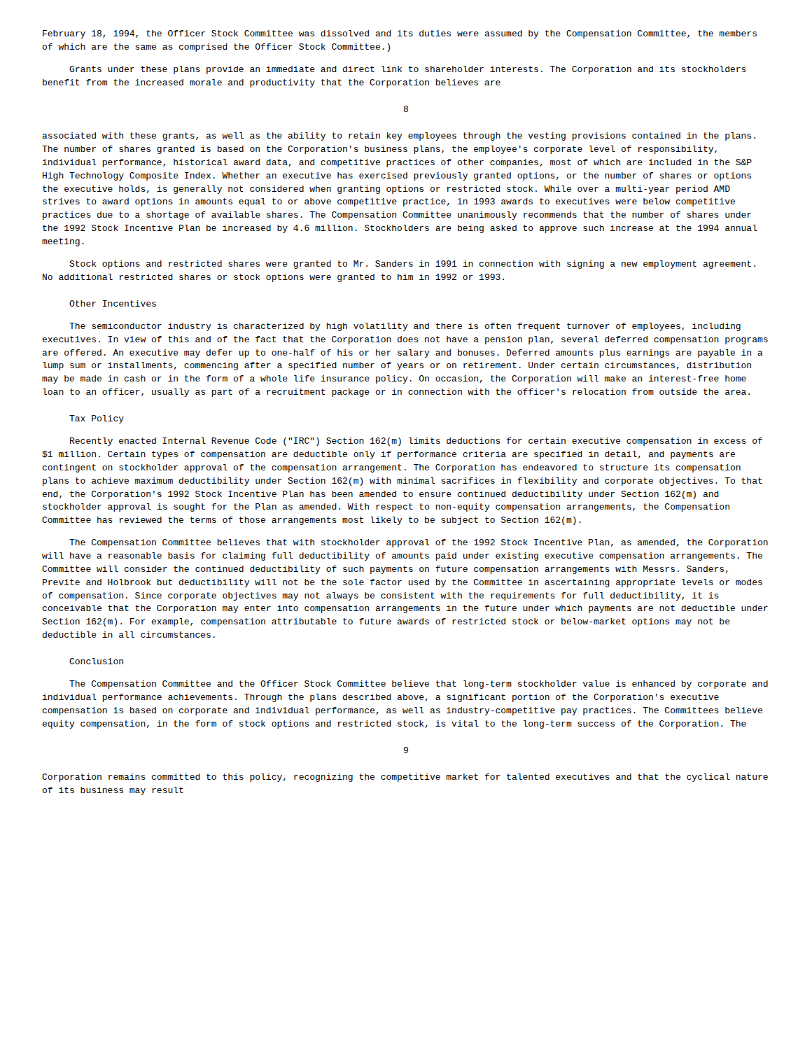February 18, 1994, the Officer Stock Committee was dissolved and its duties were assumed by the Compensation Committee, the members of which are the same as comprised the Officer Stock Committee.)
Grants under these plans provide an immediate and direct link to shareholder interests. The Corporation and its stockholders benefit from the increased morale and productivity that the Corporation believes are
8
associated with these grants, as well as the ability to retain key employees through the vesting provisions contained in the plans. The number of shares granted is based on the Corporation's business plans, the employee's corporate level of responsibility, individual performance, historical award data, and competitive practices of other companies, most of which are included in the S&P High Technology Composite Index. Whether an executive has exercised previously granted options, or the number of shares or options the executive holds, is generally not considered when granting options or restricted stock. While over a multi-year period AMD strives to award options in amounts equal to or above competitive practice, in 1993 awards to executives were below competitive practices due to a shortage of available shares. The Compensation Committee unanimously recommends that the number of shares under the 1992 Stock Incentive Plan be increased by 4.6 million. Stockholders are being asked to approve such increase at the 1994 annual meeting.
Stock options and restricted shares were granted to Mr. Sanders in 1991 in connection with signing a new employment agreement. No additional restricted shares or stock options were granted to him in 1992 or 1993.
Other Incentives
The semiconductor industry is characterized by high volatility and there is often frequent turnover of employees, including executives. In view of this and of the fact that the Corporation does not have a pension plan, several deferred compensation programs are offered. An executive may defer up to one-half of his or her salary and bonuses. Deferred amounts plus earnings are payable in a lump sum or installments, commencing after a specified number of years or on retirement. Under certain circumstances, distribution may be made in cash or in the form of a whole life insurance policy. On occasion, the Corporation will make an interest-free home loan to an officer, usually as part of a recruitment package or in connection with the officer's relocation from outside the area.
Tax Policy
Recently enacted Internal Revenue Code ("IRC") Section 162(m) limits deductions for certain executive compensation in excess of $1 million. Certain types of compensation are deductible only if performance criteria are specified in detail, and payments are contingent on stockholder approval of the compensation arrangement. The Corporation has endeavored to structure its compensation plans to achieve maximum deductibility under Section 162(m) with minimal sacrifices in flexibility and corporate objectives. To that end, the Corporation's 1992 Stock Incentive Plan has been amended to ensure continued deductibility under Section 162(m) and stockholder approval is sought for the Plan as amended. With respect to non-equity compensation arrangements, the Compensation Committee has reviewed the terms of those arrangements most likely to be subject to Section 162(m).
The Compensation Committee believes that with stockholder approval of the 1992 Stock Incentive Plan, as amended, the Corporation will have a reasonable basis for claiming full deductibility of amounts paid under existing executive compensation arrangements. The Committee will consider the continued deductibility of such payments on future compensation arrangements with Messrs. Sanders, Previte and Holbrook but deductibility will not be the sole factor used by the Committee in ascertaining appropriate levels or modes of compensation. Since corporate objectives may not always be consistent with the requirements for full deductibility, it is conceivable that the Corporation may enter into compensation arrangements in the future under which payments are not deductible under Section 162(m). For example, compensation attributable to future awards of restricted stock or below-market options may not be deductible in all circumstances.
Conclusion
The Compensation Committee and the Officer Stock Committee believe that long-term stockholder value is enhanced by corporate and individual performance achievements. Through the plans described above, a significant portion of the Corporation's executive compensation is based on corporate and individual performance, as well as industry-competitive pay practices. The Committees believe equity compensation, in the form of stock options and restricted stock, is vital to the long-term success of the Corporation. The
9
Corporation remains committed to this policy, recognizing the competitive market for talented executives and that the cyclical nature of its business may result